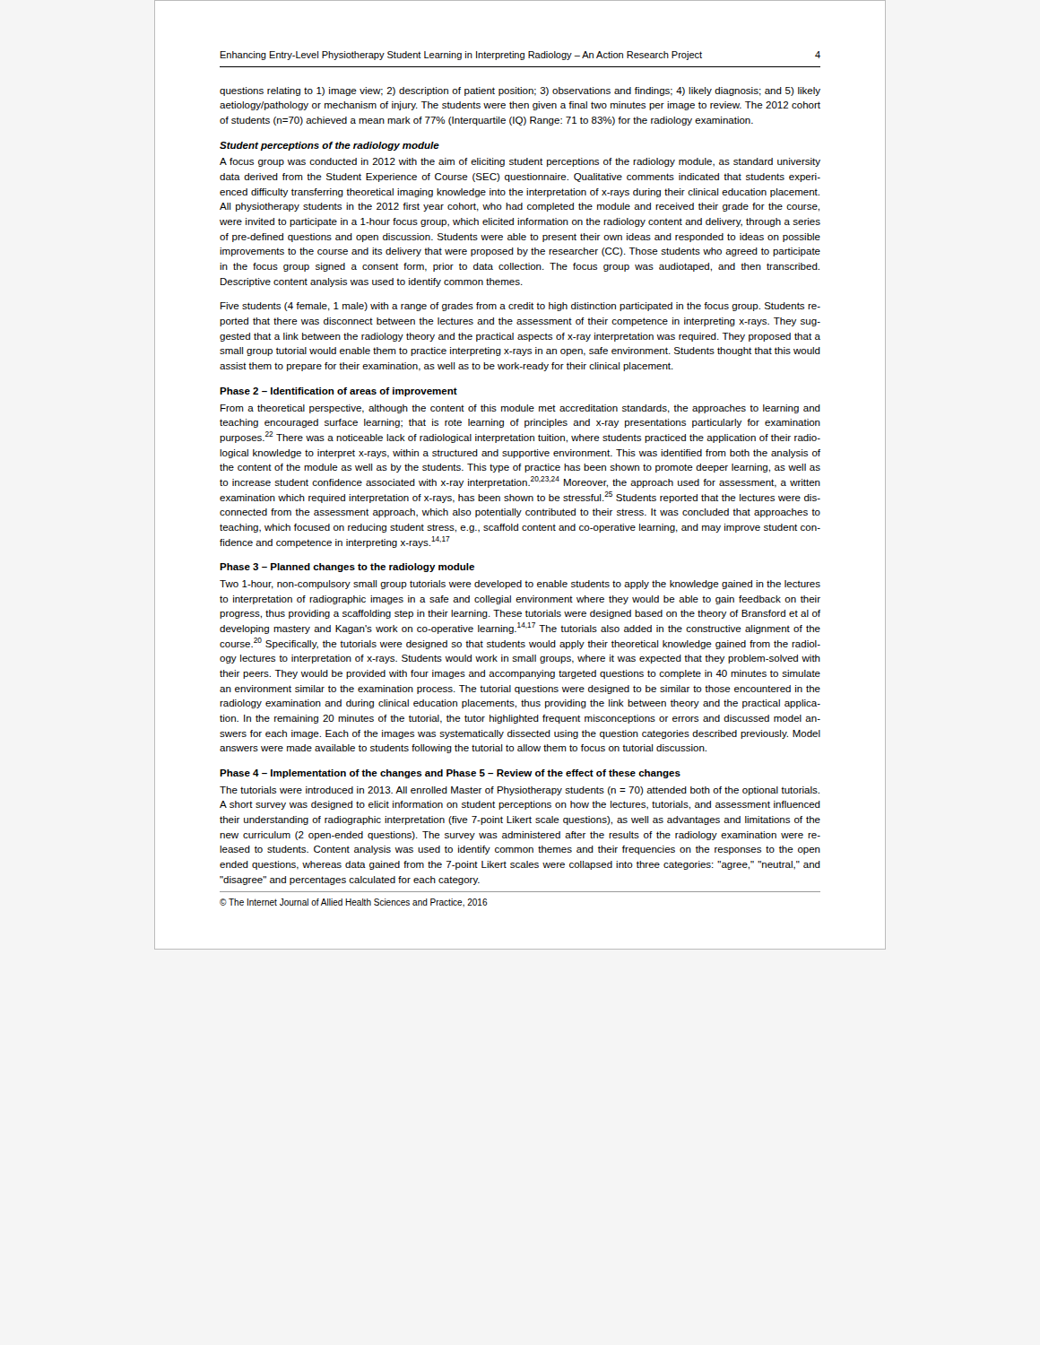Enhancing Entry-Level Physiotherapy Student Learning in Interpreting Radiology – An Action Research Project 4
questions relating to 1) image view; 2) description of patient position; 3) observations and findings; 4) likely diagnosis; and 5) likely aetiology/pathology or mechanism of injury. The students were then given a final two minutes per image to review. The 2012 cohort of students (n=70) achieved a mean mark of 77% (Interquartile (IQ) Range: 71 to 83%) for the radiology examination.
Student perceptions of the radiology module
A focus group was conducted in 2012 with the aim of eliciting student perceptions of the radiology module, as standard university data derived from the Student Experience of Course (SEC) questionnaire. Qualitative comments indicated that students experienced difficulty transferring theoretical imaging knowledge into the interpretation of x-rays during their clinical education placement. All physiotherapy students in the 2012 first year cohort, who had completed the module and received their grade for the course, were invited to participate in a 1-hour focus group, which elicited information on the radiology content and delivery, through a series of pre-defined questions and open discussion. Students were able to present their own ideas and responded to ideas on possible improvements to the course and its delivery that were proposed by the researcher (CC). Those students who agreed to participate in the focus group signed a consent form, prior to data collection. The focus group was audiotaped, and then transcribed. Descriptive content analysis was used to identify common themes.
Five students (4 female, 1 male) with a range of grades from a credit to high distinction participated in the focus group. Students reported that there was disconnect between the lectures and the assessment of their competence in interpreting x-rays. They suggested that a link between the radiology theory and the practical aspects of x-ray interpretation was required. They proposed that a small group tutorial would enable them to practice interpreting x-rays in an open, safe environment. Students thought that this would assist them to prepare for their examination, as well as to be work-ready for their clinical placement.
Phase 2 – Identification of areas of improvement
From a theoretical perspective, although the content of this module met accreditation standards, the approaches to learning and teaching encouraged surface learning; that is rote learning of principles and x-ray presentations particularly for examination purposes.22 There was a noticeable lack of radiological interpretation tuition, where students practiced the application of their radiological knowledge to interpret x-rays, within a structured and supportive environment. This was identified from both the analysis of the content of the module as well as by the students. This type of practice has been shown to promote deeper learning, as well as to increase student confidence associated with x-ray interpretation.20,23,24 Moreover, the approach used for assessment, a written examination which required interpretation of x-rays, has been shown to be stressful.25 Students reported that the lectures were disconnected from the assessment approach, which also potentially contributed to their stress. It was concluded that approaches to teaching, which focused on reducing student stress, e.g., scaffold content and co-operative learning, and may improve student confidence and competence in interpreting x-rays.14,17
Phase 3 – Planned changes to the radiology module
Two 1-hour, non-compulsory small group tutorials were developed to enable students to apply the knowledge gained in the lectures to interpretation of radiographic images in a safe and collegial environment where they would be able to gain feedback on their progress, thus providing a scaffolding step in their learning. These tutorials were designed based on the theory of Bransford et al of developing mastery and Kagan's work on co-operative learning.14,17 The tutorials also added in the constructive alignment of the course.20 Specifically, the tutorials were designed so that students would apply their theoretical knowledge gained from the radiology lectures to interpretation of x-rays. Students would work in small groups, where it was expected that they problem-solved with their peers. They would be provided with four images and accompanying targeted questions to complete in 40 minutes to simulate an environment similar to the examination process. The tutorial questions were designed to be similar to those encountered in the radiology examination and during clinical education placements, thus providing the link between theory and the practical application. In the remaining 20 minutes of the tutorial, the tutor highlighted frequent misconceptions or errors and discussed model answers for each image. Each of the images was systematically dissected using the question categories described previously. Model answers were made available to students following the tutorial to allow them to focus on tutorial discussion.
Phase 4 – Implementation of the changes and Phase 5 – Review of the effect of these changes
The tutorials were introduced in 2013. All enrolled Master of Physiotherapy students (n = 70) attended both of the optional tutorials. A short survey was designed to elicit information on student perceptions on how the lectures, tutorials, and assessment influenced their understanding of radiographic interpretation (five 7-point Likert scale questions), as well as advantages and limitations of the new curriculum (2 open-ended questions). The survey was administered after the results of the radiology examination were released to students. Content analysis was used to identify common themes and their frequencies on the responses to the open ended questions, whereas data gained from the 7-point Likert scales were collapsed into three categories: "agree," "neutral," and "disagree" and percentages calculated for each category.
© The Internet Journal of Allied Health Sciences and Practice, 2016